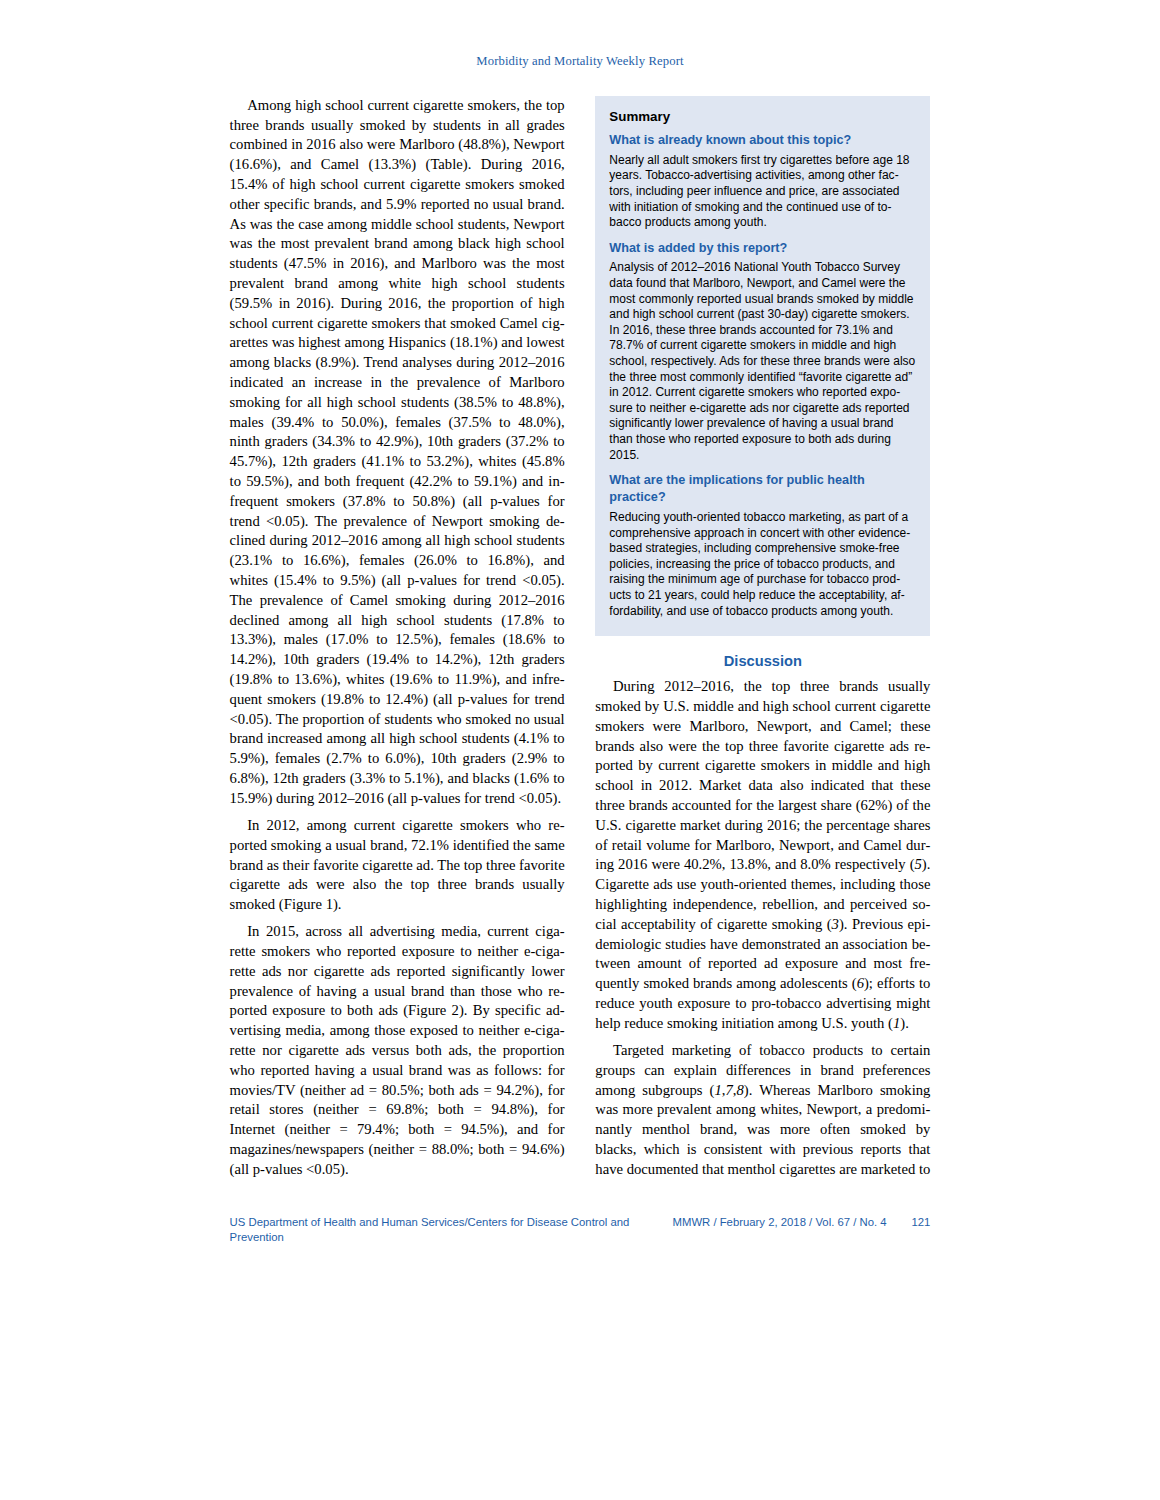Morbidity and Mortality Weekly Report
Among high school current cigarette smokers, the top three brands usually smoked by students in all grades combined in 2016 also were Marlboro (48.8%), Newport (16.6%), and Camel (13.3%) (Table). During 2016, 15.4% of high school current cigarette smokers smoked other specific brands, and 5.9% reported no usual brand. As was the case among middle school students, Newport was the most prevalent brand among black high school students (47.5% in 2016), and Marlboro was the most prevalent brand among white high school students (59.5% in 2016). During 2016, the proportion of high school current cigarette smokers that smoked Camel cigarettes was highest among Hispanics (18.1%) and lowest among blacks (8.9%). Trend analyses during 2012–2016 indicated an increase in the prevalence of Marlboro smoking for all high school students (38.5% to 48.8%), males (39.4% to 50.0%), females (37.5% to 48.0%), ninth graders (34.3% to 42.9%), 10th graders (37.2% to 45.7%), 12th graders (41.1% to 53.2%), whites (45.8% to 59.5%), and both frequent (42.2% to 59.1%) and infrequent smokers (37.8% to 50.8%) (all p-values for trend <0.05). The prevalence of Newport smoking declined during 2012–2016 among all high school students (23.1% to 16.6%), females (26.0% to 16.8%), and whites (15.4% to 9.5%) (all p-values for trend <0.05). The prevalence of Camel smoking during 2012–2016 declined among all high school students (17.8% to 13.3%), males (17.0% to 12.5%), females (18.6% to 14.2%), 10th graders (19.4% to 14.2%), 12th graders (19.8% to 13.6%), whites (19.6% to 11.9%), and infrequent smokers (19.8% to 12.4%) (all p-values for trend <0.05). The proportion of students who smoked no usual brand increased among all high school students (4.1% to 5.9%), females (2.7% to 6.0%), 10th graders (2.9% to 6.8%), 12th graders (3.3% to 5.1%), and blacks (1.6% to 15.9%) during 2012–2016 (all p-values for trend <0.05).
In 2012, among current cigarette smokers who reported smoking a usual brand, 72.1% identified the same brand as their favorite cigarette ad. The top three favorite cigarette ads were also the top three brands usually smoked (Figure 1).
In 2015, across all advertising media, current cigarette smokers who reported exposure to neither e-cigarette ads nor cigarette ads reported significantly lower prevalence of having a usual brand than those who reported exposure to both ads (Figure 2). By specific advertising media, among those exposed to neither e-cigarette nor cigarette ads versus both ads, the proportion who reported having a usual brand was as follows: for movies/TV (neither ad = 80.5%; both ads = 94.2%), for retail stores (neither = 69.8%; both = 94.8%), for Internet (neither = 79.4%; both = 94.5%), and for magazines/newspapers (neither = 88.0%; both = 94.6%) (all p-values <0.05).
Summary
What is already known about this topic?
Nearly all adult smokers first try cigarettes before age 18 years. Tobacco-advertising activities, among other factors, including peer influence and price, are associated with initiation of smoking and the continued use of tobacco products among youth.
What is added by this report?
Analysis of 2012–2016 National Youth Tobacco Survey data found that Marlboro, Newport, and Camel were the most commonly reported usual brands smoked by middle and high school current (past 30-day) cigarette smokers. In 2016, these three brands accounted for 73.1% and 78.7% of current cigarette smokers in middle and high school, respectively. Ads for these three brands were also the three most commonly identified “favorite cigarette ad” in 2012. Current cigarette smokers who reported exposure to neither e-cigarette ads nor cigarette ads reported significantly lower prevalence of having a usual brand than those who reported exposure to both ads during 2015.
What are the implications for public health practice?
Reducing youth-oriented tobacco marketing, as part of a comprehensive approach in concert with other evidence-based strategies, including comprehensive smoke-free policies, increasing the price of tobacco products, and raising the minimum age of purchase for tobacco products to 21 years, could help reduce the acceptability, affordability, and use of tobacco products among youth.
Discussion
During 2012–2016, the top three brands usually smoked by U.S. middle and high school current cigarette smokers were Marlboro, Newport, and Camel; these brands also were the top three favorite cigarette ads reported by current cigarette smokers in middle and high school in 2012. Market data also indicated that these three brands accounted for the largest share (62%) of the U.S. cigarette market during 2016; the percentage shares of retail volume for Marlboro, Newport, and Camel during 2016 were 40.2%, 13.8%, and 8.0% respectively (5). Cigarette ads use youth-oriented themes, including those highlighting independence, rebellion, and perceived social acceptability of cigarette smoking (3). Previous epidemiologic studies have demonstrated an association between amount of reported ad exposure and most frequently smoked brands among adolescents (6); efforts to reduce youth exposure to pro-tobacco advertising might help reduce smoking initiation among U.S. youth (1).
Targeted marketing of tobacco products to certain groups can explain differences in brand preferences among subgroups (1,7,8). Whereas Marlboro smoking was more prevalent among whites, Newport, a predominantly menthol brand, was more often smoked by blacks, which is consistent with previous reports that have documented that menthol cigarettes are marketed to
US Department of Health and Human Services/Centers for Disease Control and Prevention
MMWR / February 2, 2018 / Vol. 67 / No. 4121